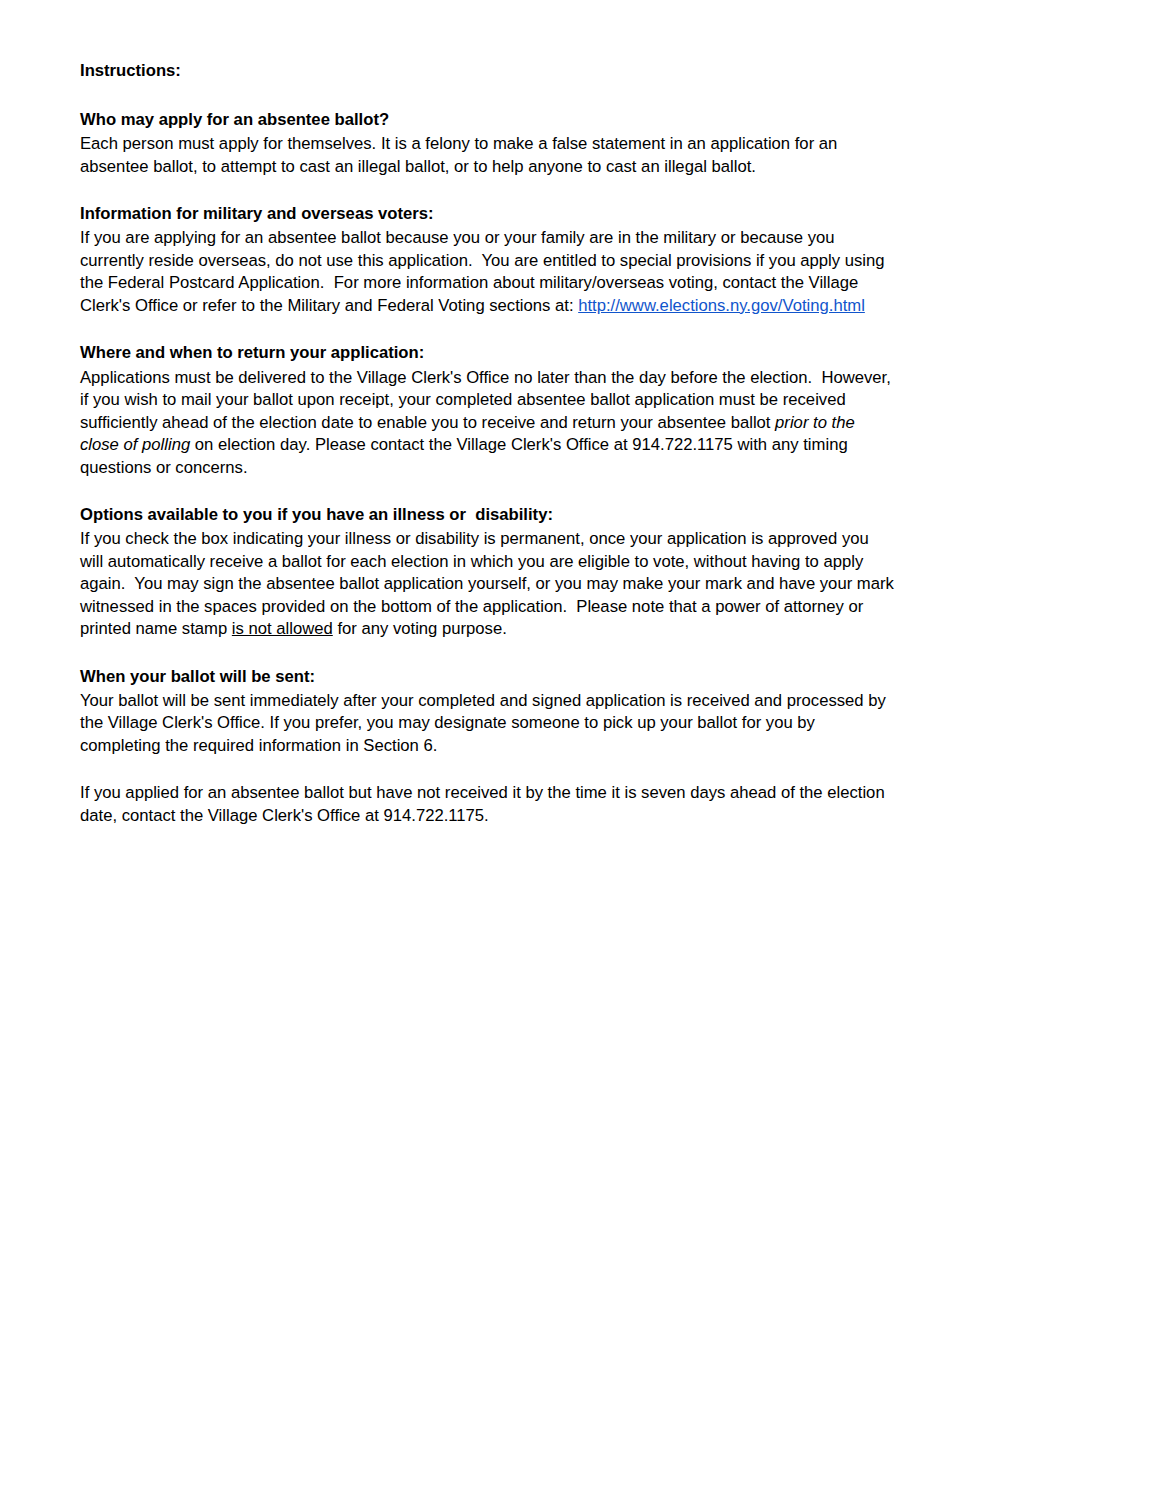Instructions:
Who may apply for an absentee ballot?
Each person must apply for themselves. It is a felony to make a false statement in an application for an absentee ballot, to attempt to cast an illegal ballot, or to help anyone to cast an illegal ballot.
Information for military and overseas voters:
If you are applying for an absentee ballot because you or your family are in the military or because you currently reside overseas, do not use this application. You are entitled to special provisions if you apply using the Federal Postcard Application. For more information about military/overseas voting, contact the Village Clerk's Office or refer to the Military and Federal Voting sections at: http://www.elections.ny.gov/Voting.html
Where and when to return your application:
Applications must be delivered to the Village Clerk's Office no later than the day before the election. However, if you wish to mail your ballot upon receipt, your completed absentee ballot application must be received sufficiently ahead of the election date to enable you to receive and return your absentee ballot prior to the close of polling on election day. Please contact the Village Clerk's Office at 914.722.1175 with any timing questions or concerns.
Options available to you if you have an illness or disability:
If you check the box indicating your illness or disability is permanent, once your application is approved you will automatically receive a ballot for each election in which you are eligible to vote, without having to apply again. You may sign the absentee ballot application yourself, or you may make your mark and have your mark witnessed in the spaces provided on the bottom of the application. Please note that a power of attorney or printed name stamp is not allowed for any voting purpose.
When your ballot will be sent:
Your ballot will be sent immediately after your completed and signed application is received and processed by the Village Clerk's Office. If you prefer, you may designate someone to pick up your ballot for you by completing the required information in Section 6.
If you applied for an absentee ballot but have not received it by the time it is seven days ahead of the election date, contact the Village Clerk's Office at 914.722.1175.